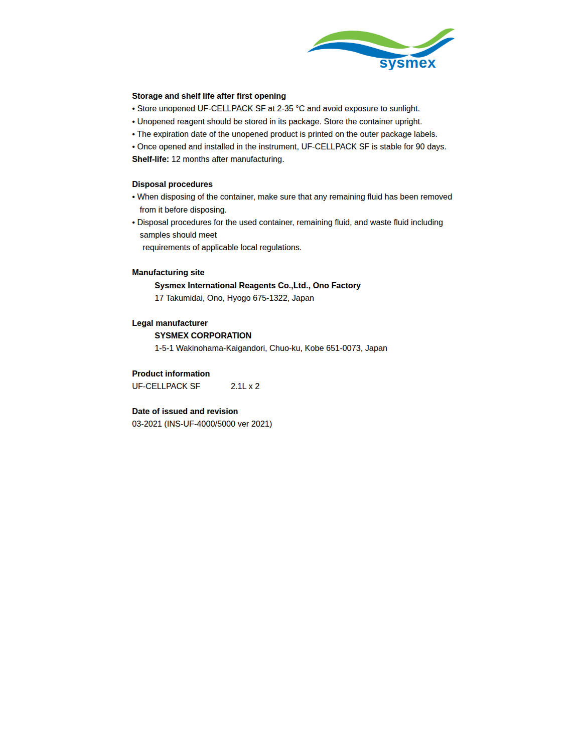sysmex
Storage and shelf life after first opening
• Store unopened UF-CELLPACK SF at 2-35 °C and avoid exposure to sunlight.
• Unopened reagent should be stored in its package. Store the container upright.
• The expiration date of the unopened product is printed on the outer package labels.
• Once opened and installed in the instrument, UF-CELLPACK SF is stable for 90 days.
Shelf-life: 12 months after manufacturing.
Disposal procedures
• When disposing of the container, make sure that any remaining fluid has been removed from it before disposing.
• Disposal procedures for the used container, remaining fluid, and waste fluid including samples should meet
requirements of applicable local regulations.
Manufacturing site
Sysmex International Reagents Co.,Ltd., Ono Factory
17 Takumidai, Ono, Hyogo 675-1322, Japan
Legal manufacturer
SYSMEX CORPORATION
1-5-1 Wakinohama-Kaigandori, Chuo-ku, Kobe 651-0073, Japan
Product information
UF-CELLPACK SF2.1L x 2
Date of issued and revision
03-2021 (INS-UF-4000/5000 ver 2021)